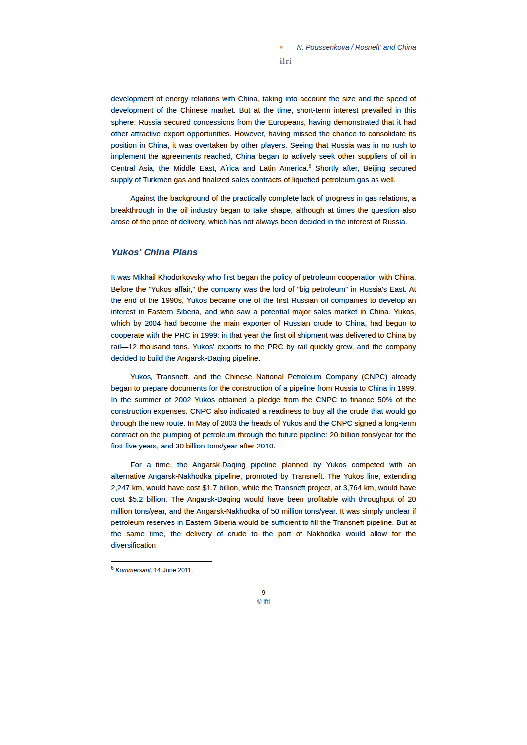•
ifri
N. Poussenkova / Rosneft' and China
development of energy relations with China, taking into account the size and the speed of development of the Chinese market. But at the time, short-term interest prevailed in this sphere: Russia secured concessions from the Europeans, having demonstrated that it had other attractive export opportunities. However, having missed the chance to consolidate its position in China, it was overtaken by other players. Seeing that Russia was in no rush to implement the agreements reached, China began to actively seek other suppliers of oil in Central Asia, the Middle East, Africa and Latin America.6 Shortly after, Beijing secured supply of Turkmen gas and finalized sales contracts of liquefied petroleum gas as well.
Against the background of the practically complete lack of progress in gas relations, a breakthrough in the oil industry began to take shape, although at times the question also arose of the price of delivery, which has not always been decided in the interest of Russia.
Yukos' China Plans
It was Mikhail Khodorkovsky who first began the policy of petroleum cooperation with China. Before the "Yukos affair," the company was the lord of "big petroleum" in Russia's East. At the end of the 1990s, Yukos became one of the first Russian oil companies to develop an interest in Eastern Siberia, and who saw a potential major sales market in China. Yukos, which by 2004 had become the main exporter of Russian crude to China, had begun to cooperate with the PRC in 1999: in that year the first oil shipment was delivered to China by rail—12 thousand tons. Yukos' exports to the PRC by rail quickly grew, and the company decided to build the Angarsk-Daqing pipeline.
Yukos, Transneft, and the Chinese National Petroleum Company (CNPC) already began to prepare documents for the construction of a pipeline from Russia to China in 1999. In the summer of 2002 Yukos obtained a pledge from the CNPC to finance 50% of the construction expenses. CNPC also indicated a readiness to buy all the crude that would go through the new route. In May of 2003 the heads of Yukos and the CNPC signed a long-term contract on the pumping of petroleum through the future pipeline: 20 billion tons/year for the first five years, and 30 billion tons/year after 2010.
For a time, the Angarsk-Daqing pipeline planned by Yukos competed with an alternative Angarsk-Nakhodka pipeline, promoted by Transneft. The Yukos line, extending 2,247 km, would have cost $1.7 billion, while the Transneft project, at 3,764 km, would have cost $5.2 billion. The Angarsk-Daqing would have been profitable with throughput of 20 million tons/year, and the Angarsk-Nakhodka of 50 million tons/year. It was simply unclear if petroleum reserves in Eastern Siberia would be sufficient to fill the Transneft pipeline. But at the same time, the delivery of crude to the port of Nakhodka would allow for the diversification
6 Kommersant, 14 June 2011.
9 © Ifri